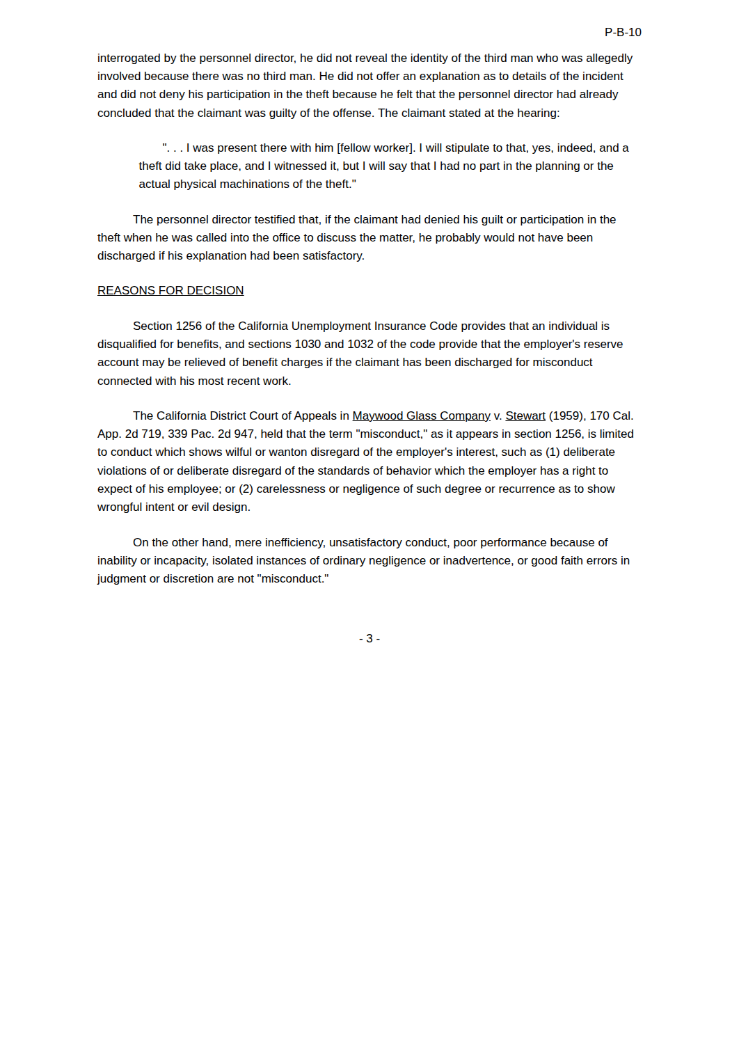P-B-10
interrogated by the personnel director, he did not reveal the identity of the third man who was allegedly involved because there was no third man. He did not offer an explanation as to details of the incident and did not deny his participation in the theft because he felt that the personnel director had already concluded that the claimant was guilty of the offense. The claimant stated at the hearing:
". . . I was present there with him [fellow worker]. I will stipulate to that, yes, indeed, and a theft did take place, and I witnessed it, but I will say that I had no part in the planning or the actual physical machinations of the theft."
The personnel director testified that, if the claimant had denied his guilt or participation in the theft when he was called into the office to discuss the matter, he probably would not have been discharged if his explanation had been satisfactory.
REASONS FOR DECISION
Section 1256 of the California Unemployment Insurance Code provides that an individual is disqualified for benefits, and sections 1030 and 1032 of the code provide that the employer's reserve account may be relieved of benefit charges if the claimant has been discharged for misconduct connected with his most recent work.
The California District Court of Appeals in Maywood Glass Company v. Stewart (1959), 170 Cal. App. 2d 719, 339 Pac. 2d 947, held that the term "misconduct," as it appears in section 1256, is limited to conduct which shows wilful or wanton disregard of the employer's interest, such as (1) deliberate violations of or deliberate disregard of the standards of behavior which the employer has a right to expect of his employee; or (2) carelessness or negligence of such degree or recurrence as to show wrongful intent or evil design.
On the other hand, mere inefficiency, unsatisfactory conduct, poor performance because of inability or incapacity, isolated instances of ordinary negligence or inadvertence, or good faith errors in judgment or discretion are not "misconduct."
- 3 -